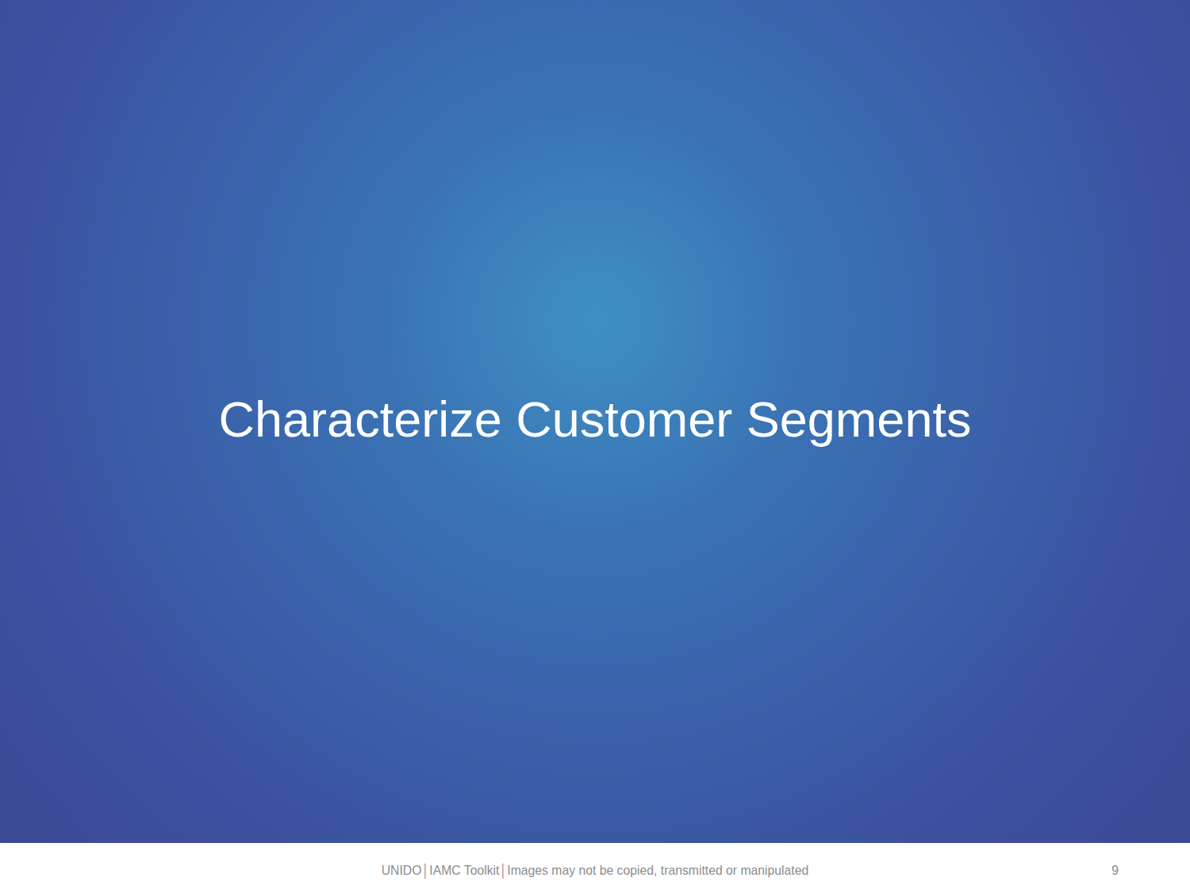Characterize Customer Segments
UNIDO│IAMC Toolkit│Images may not be copied, transmitted or manipulated 9